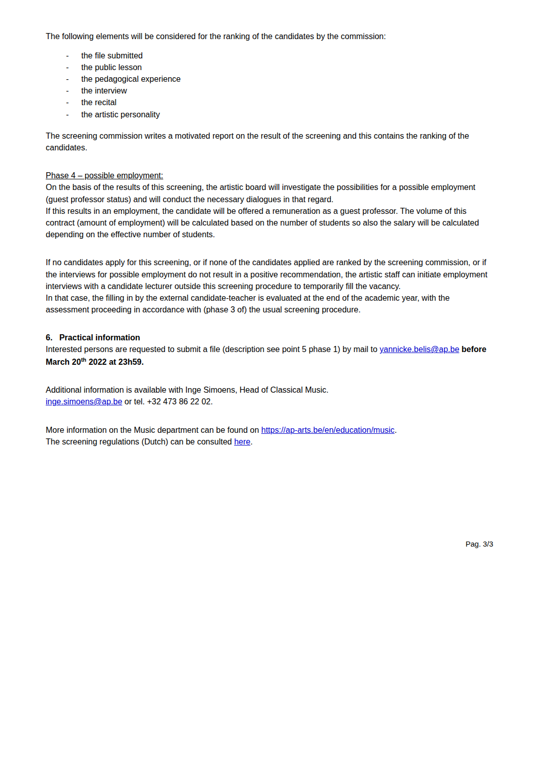The following elements will be considered for the ranking of the candidates by the commission:
the file submitted
the public lesson
the pedagogical experience
the interview
the recital
the artistic personality
The screening commission writes a motivated report on the result of the screening and this contains the ranking of the candidates.
Phase 4 – possible employment:
On the basis of the results of this screening, the artistic board will investigate the possibilities for a possible employment (guest professor status) and will conduct the necessary dialogues in that regard.
If this results in an employment, the candidate will be offered a remuneration as a guest professor. The volume of this contract (amount of employment) will be calculated based on the number of students so also the salary will be calculated depending on the effective number of students.
If no candidates apply for this screening, or if none of the candidates applied are ranked by the screening commission, or if the interviews for possible employment do not result in a positive recommendation, the artistic staff can initiate employment interviews with a candidate lecturer outside this screening procedure to temporarily fill the vacancy.
In that case, the filling in by the external candidate-teacher is evaluated at the end of the academic year, with the assessment proceeding in accordance with (phase 3 of) the usual screening procedure.
6. Practical information
Interested persons are requested to submit a file (description see point 5 phase 1) by mail to yannicke.belis@ap.be before March 20th 2022 at 23h59.
Additional information is available with Inge Simoens, Head of Classical Music.
inge.simoens@ap.be or tel. +32 473 86 22 02.
More information on the Music department can be found on https://ap-arts.be/en/education/music.
The screening regulations (Dutch) can be consulted here.
Pag. 3/3